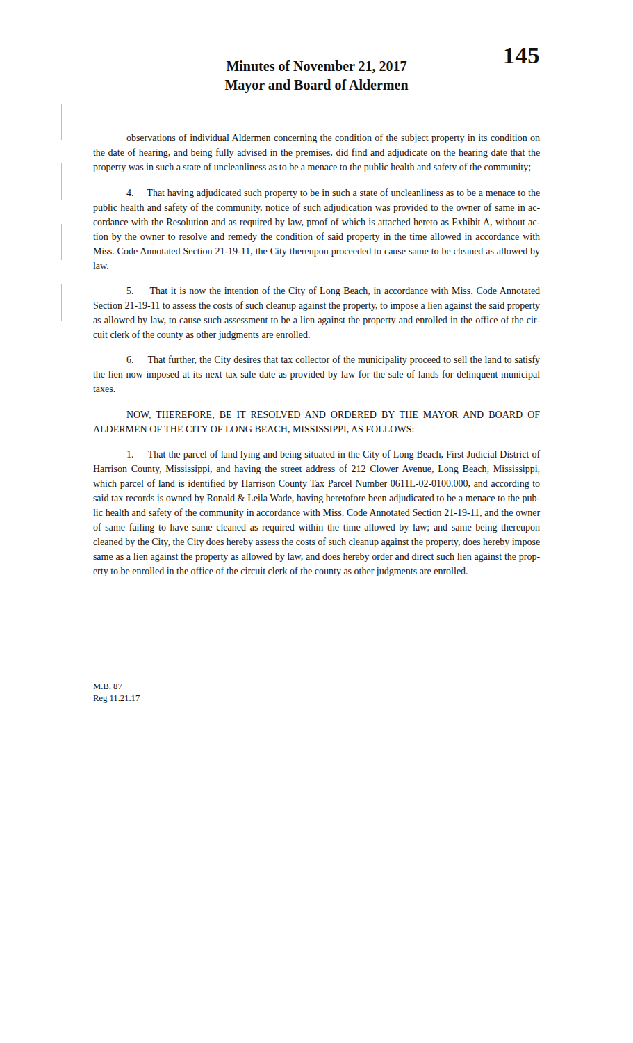145
Minutes of November 21, 2017 Mayor and Board of Aldermen
observations of individual Aldermen concerning the condition of the subject property in its condition on the date of hearing, and being fully advised in the premises, did find and adjudicate on the hearing date that the property was in such a state of uncleanliness as to be a menace to the public health and safety of the community;
4. That having adjudicated such property to be in such a state of uncleanliness as to be a menace to the public health and safety of the community, notice of such adjudication was provided to the owner of same in accordance with the Resolution and as required by law, proof of which is attached hereto as Exhibit A, without action by the owner to resolve and remedy the condition of said property in the time allowed in accordance with Miss. Code Annotated Section 21-19-11, the City thereupon proceeded to cause same to be cleaned as allowed by law.
5. That it is now the intention of the City of Long Beach, in accordance with Miss. Code Annotated Section 21-19-11 to assess the costs of such cleanup against the property, to impose a lien against the said property as allowed by law, to cause such assessment to be a lien against the property and enrolled in the office of the circuit clerk of the county as other judgments are enrolled.
6. That further, the City desires that tax collector of the municipality proceed to sell the land to satisfy the lien now imposed at its next tax sale date as provided by law for the sale of lands for delinquent municipal taxes.
NOW, THEREFORE, BE IT RESOLVED AND ORDERED BY THE MAYOR AND BOARD OF ALDERMEN OF THE CITY OF LONG BEACH, MISSISSIPPI, AS FOLLOWS:
1. That the parcel of land lying and being situated in the City of Long Beach, First Judicial District of Harrison County, Mississippi, and having the street address of 212 Clower Avenue, Long Beach, Mississippi, which parcel of land is identified by Harrison County Tax Parcel Number 0611L-02-0100.000, and according to said tax records is owned by Ronald & Leila Wade, having heretofore been adjudicated to be a menace to the public health and safety of the community in accordance with Miss. Code Annotated Section 21-19-11, and the owner of same failing to have same cleaned as required within the time allowed by law; and same being thereupon cleaned by the City, the City does hereby assess the costs of such cleanup against the property, does hereby impose same as a lien against the property as allowed by law, and does hereby order and direct such lien against the property to be enrolled in the office of the circuit clerk of the county as other judgments are enrolled.
M.B. 87
Reg 11.21.17